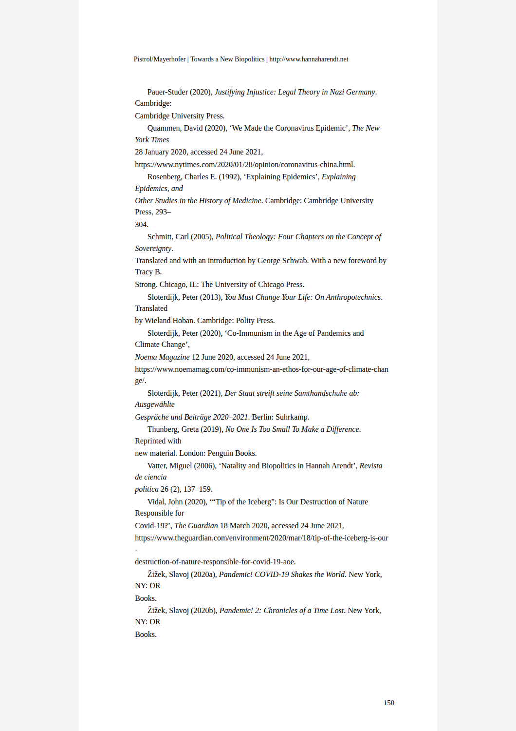Pistrol/Mayerhofer | Towards a New Biopolitics | http://www.hannaharendt.net
Pauer-Studer (2020), Justifying Injustice: Legal Theory in Nazi Germany. Cambridge:
Cambridge University Press.
Quammen, David (2020), ‘We Made the Coronavirus Epidemic’, The New York Times
28 January 2020, accessed 24 June 2021,
https://www.nytimes.com/2020/01/28/opinion/coronavirus-china.html.
Rosenberg, Charles E. (1992), ‘Explaining Epidemics’, Explaining Epidemics, and
Other Studies in the History of Medicine. Cambridge: Cambridge University Press, 293–
304.
Schmitt, Carl (2005), Political Theology: Four Chapters on the Concept of Sovereignty.
Translated and with an introduction by George Schwab. With a new foreword by Tracy B.
Strong. Chicago, IL: The University of Chicago Press.
Sloterdijk, Peter (2013), You Must Change Your Life: On Anthropotechnics. Translated
by Wieland Hoban. Cambridge: Polity Press.
Sloterdijk, Peter (2020), ‘Co-Immunism in the Age of Pandemics and Climate Change’,
Noema Magazine 12 June 2020, accessed 24 June 2021,
https://www.noemamag.com/co-immunism-an-ethos-for-our-age-of-climate-change/.
Sloterdijk, Peter (2021), Der Staat streift seine Samthandschuhe ab: Ausgewählte
Gespräche und Beiträge 2020–2021. Berlin: Suhrkamp.
Thunberg, Greta (2019), No One Is Too Small To Make a Difference. Reprinted with
new material. London: Penguin Books.
Vatter, Miguel (2006), ‘Natality and Biopolitics in Hannah Arendt’, Revista de ciencia
politica 26 (2), 137–159.
Vidal, John (2020), ‘“Tip of the Iceberg”: Is Our Destruction of Nature Responsible for
Covid-19?’, The Guardian 18 March 2020, accessed 24 June 2021,
https://www.theguardian.com/environment/2020/mar/18/tip-of-the-iceberg-is-our-
destruction-of-nature-responsible-for-covid-19-aoe.
Žižek, Slavoj (2020a), Pandemic! COVID-19 Shakes the World. New York, NY: OR
Books.
Žižek, Slavoj (2020b), Pandemic! 2: Chronicles of a Time Lost. New York, NY: OR
Books.
150